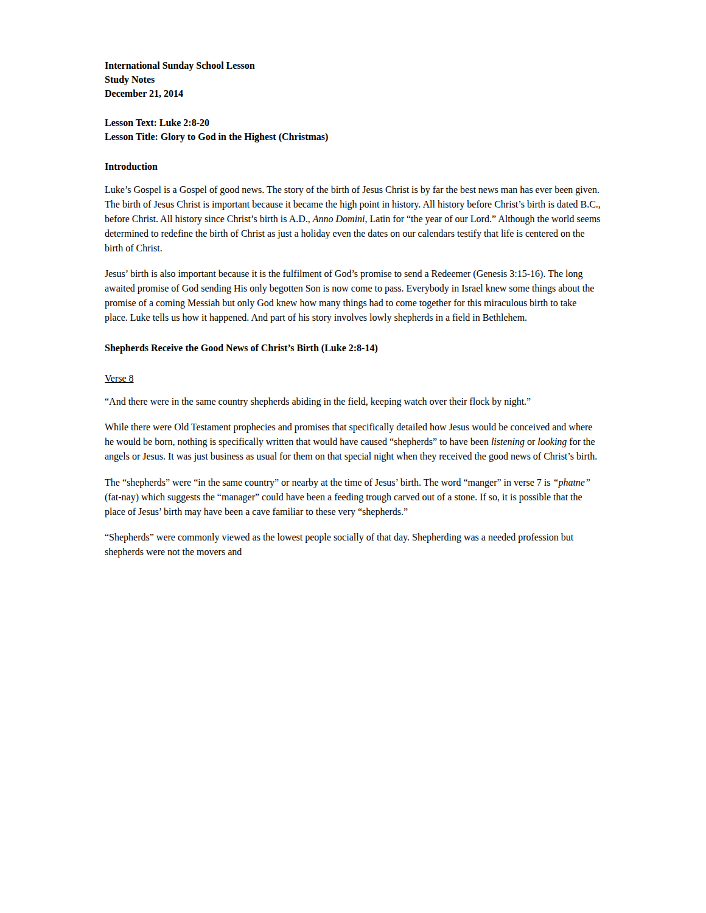International Sunday School Lesson
Study Notes
December 21, 2014
Lesson Text: Luke 2:8-20
Lesson Title: Glory to God in the Highest (Christmas)
Introduction
Luke’s Gospel is a Gospel of good news. The story of the birth of Jesus Christ is by far the best news man has ever been given. The birth of Jesus Christ is important because it became the high point in history. All history before Christ’s birth is dated B.C., before Christ. All history since Christ’s birth is A.D., Anno Domini, Latin for “the year of our Lord.” Although the world seems determined to redefine the birth of Christ as just a holiday even the dates on our calendars testify that life is centered on the birth of Christ.
Jesus’ birth is also important because it is the fulfilment of God’s promise to send a Redeemer (Genesis 3:15-16). The long awaited promise of God sending His only begotten Son is now come to pass. Everybody in Israel knew some things about the promise of a coming Messiah but only God knew how many things had to come together for this miraculous birth to take place. Luke tells us how it happened. And part of his story involves lowly shepherds in a field in Bethlehem.
Shepherds Receive the Good News of Christ’s Birth (Luke 2:8-14)
Verse 8
“And there were in the same country shepherds abiding in the field, keeping watch over their flock by night.”
While there were Old Testament prophecies and promises that specifically detailed how Jesus would be conceived and where he would be born, nothing is specifically written that would have caused “shepherds” to have been listening or looking for the angels or Jesus. It was just business as usual for them on that special night when they received the good news of Christ’s birth.
The “shepherds” were “in the same country” or nearby at the time of Jesus’ birth. The word “manger” in verse 7 is “phatne” (fat-nay) which suggests the “manager” could have been a feeding trough carved out of a stone. If so, it is possible that the place of Jesus’ birth may have been a cave familiar to these very “shepherds.”
“Shepherds” were commonly viewed as the lowest people socially of that day. Shepherding was a needed profession but shepherds were not the movers and